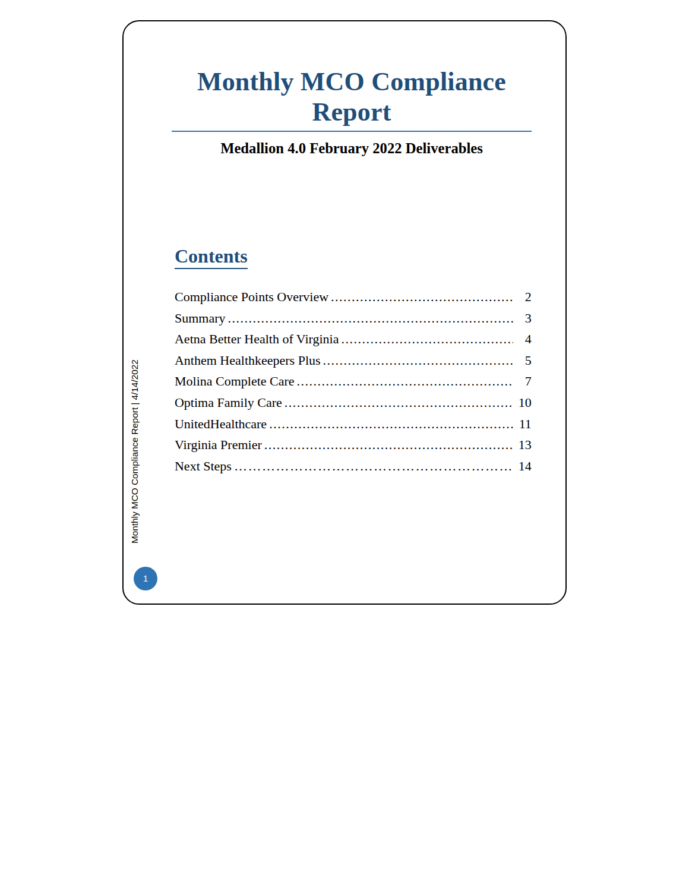Monthly MCO Compliance Report
Medallion 4.0 February 2022 Deliverables
Contents
Compliance Points Overview....................................................... 2
Summary......................................................................................... 3
Aetna Better Health of Virginia................................................. 4
Anthem Healthkeepers Plus....................................................... 5
Molina Complete Care................................................................. 7
Optima Family Care.................................................................... 10
UnitedHealthcare......................................................................... 11
Virginia Premier.......................................................................... 13
Next Steps…………………………………………………………..……. 14
Monthly MCO Compliance Report | 4/14/2022
1